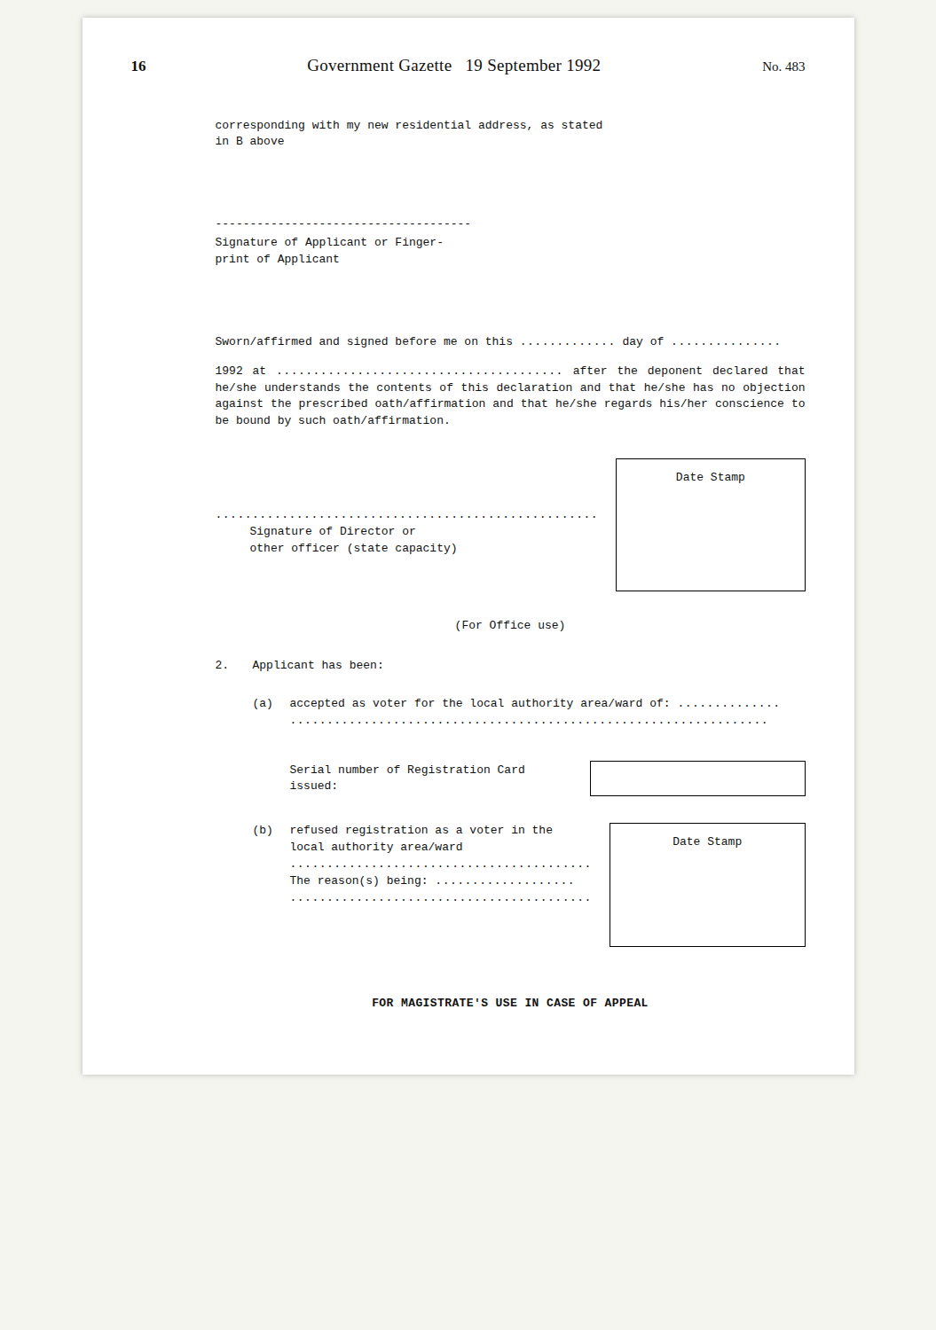16
Government Gazette 19 September 1992
No. 483
corresponding with my new residential address, as stated
in B above
-------------------------------------
Signature of Applicant or Finger-
print of Applicant
Sworn/affirmed and signed before me on this ............. day of ...............
1992 at ....................................... after the deponent declared that he/she understands the contents of this declaration and that he/she has no objection against the prescribed oath/affirmation and that he/she regards his/her conscience to be bound by such oath/affirmation.
....................................................
Signature of Director or
other officer (state capacity)
Date Stamp
(For Office use)
2.
Applicant has been:
(a)
accepted as voter for the local authority area/ward of: ..............
.................................................................
Serial number of Registration Card issued:
(b)
refused registration as a voter in the
local authority area/ward
.........................................
The reason(s) being: ...................
.........................................
Date Stamp
FOR MAGISTRATE'S USE IN CASE OF APPEAL